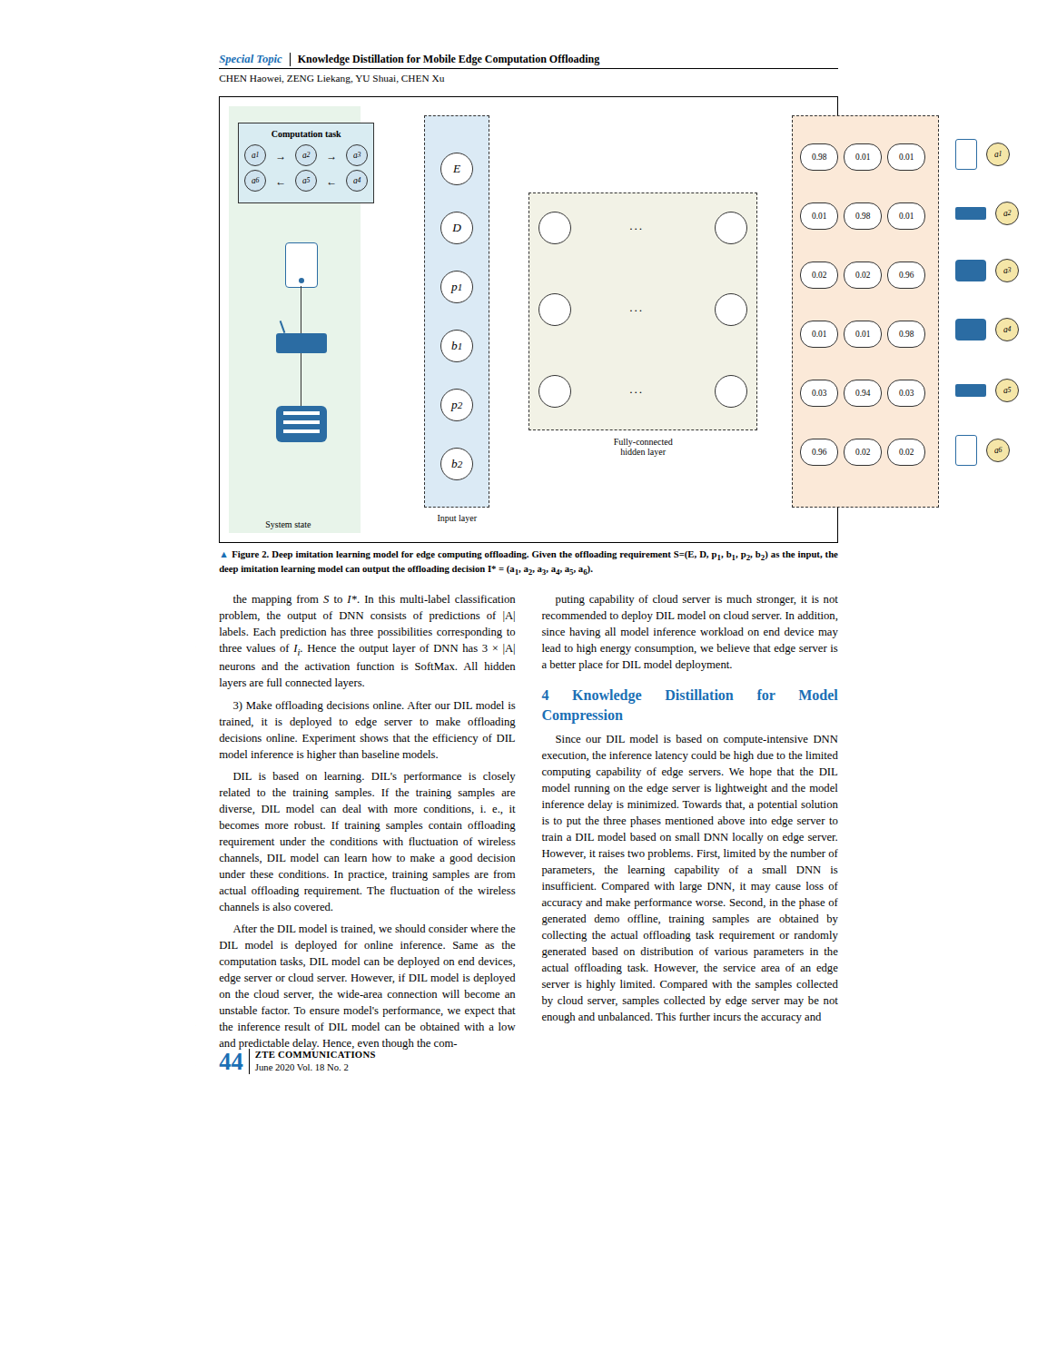Special Topic Knowledge Distillation for Mobile Edge Computation Offloading
CHEN Haowei, ZENG Liekang, YU Shuai, CHEN Xu
Computation task
a1 a2 a3
a6 a5 a4
System state
E
D
p1
b1
p2
b2
Input layer
...
...
...
Fully-connected
hidden layer
0.980.010.01
0.010.980.01
0.020.020.96
0.010.010.98
0.030.940.03
0.960.020.02
a1
a2
a3
a4
a5
a6
▲ Figure 2. Deep imitation learning model for edge computing offloading. Given the offloading requirement S=(E, D, p1, b1, p2, b2) as the input, the deep imitation learning model can output the offloading decision I* = (a1, a2, a3, a4, a5, a6).
the mapping from S to I*. In this multi-label classification problem, the output of DNN consists of predictions of |A| labels. Each prediction has three possibilities corresponding to three values of Ii. Hence the output layer of DNN has 3 × |A| neurons and the activation function is SoftMax. All hidden layers are full connected layers.
3) Make offloading decisions online. After our DIL model is trained, it is deployed to edge server to make offloading decisions online. Experiment shows that the efficiency of DIL model inference is higher than baseline models.
DIL is based on learning. DIL's performance is closely related to the training samples. If the training samples are diverse, DIL model can deal with more conditions, i. e., it becomes more robust. If training samples contain offloading requirement under the conditions with fluctuation of wireless channels, DIL model can learn how to make a good decision under these conditions. In practice, training samples are from actual offloading requirement. The fluctuation of the wireless channels is also covered.
After the DIL model is trained, we should consider where the DIL model is deployed for online inference. Same as the computation tasks, DIL model can be deployed on end devices, edge server or cloud server. However, if DIL model is deployed on the cloud server, the wide-area connection will become an unstable factor. To ensure model's performance, we expect that the inference result of DIL model can be obtained with a low and predictable delay. Hence, even though the com-
puting capability of cloud server is much stronger, it is not recommended to deploy DIL model on cloud server. In addition, since having all model inference workload on end device may lead to high energy consumption, we believe that edge server is a better place for DIL model deployment.
4 Knowledge Distillation for Model Compression
Since our DIL model is based on compute-intensive DNN execution, the inference latency could be high due to the limited computing capability of edge servers. We hope that the DIL model running on the edge server is lightweight and the model inference delay is minimized. Towards that, a potential solution is to put the three phases mentioned above into edge server to train a DIL model based on small DNN locally on edge server. However, it raises two problems. First, limited by the number of parameters, the learning capability of a small DNN is insufficient. Compared with large DNN, it may cause loss of accuracy and make performance worse. Second, in the phase of generated demo offline, training samples are obtained by collecting the actual offloading task requirement or randomly generated based on distribution of various parameters in the actual offloading task. However, the service area of an edge server is highly limited. Compared with the samples collected by cloud server, samples collected by edge server may be not enough and unbalanced. This further incurs the accuracy and
44
ZTE COMMUNICATIONS
June 2020 Vol. 18 No. 2